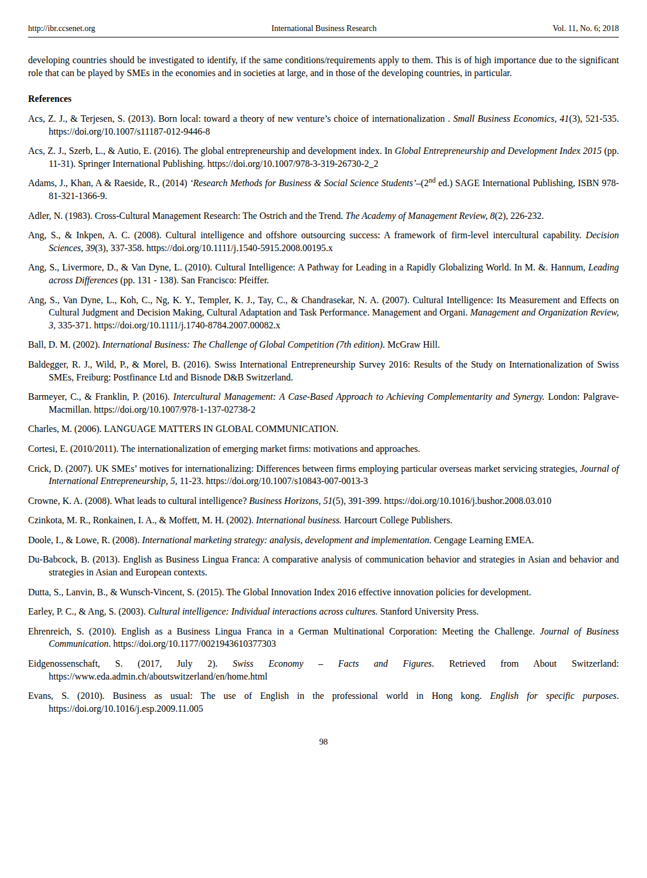http://ibr.ccsenet.org International Business Research Vol. 11, No. 6; 2018
developing countries should be investigated to identify, if the same conditions/requirements apply to them. This is of high importance due to the significant role that can be played by SMEs in the economies and in societies at large, and in those of the developing countries, in particular.
References
Acs, Z. J., & Terjesen, S. (2013). Born local: toward a theory of new venture’s choice of internationalization . Small Business Economics, 41(3), 521-535. https://doi.org/10.1007/s11187-012-9446-8
Acs, Z. J., Szerb, L., & Autio, E. (2016). The global entrepreneurship and development index. In Global Entrepreneurship and Development Index 2015 (pp. 11-31). Springer International Publishing. https://doi.org/10.1007/978-3-319-26730-2_2
Adams, J., Khan, A & Raeside, R., (2014) ‘Research Methods for Business & Social Science Students’–(2nd ed.) SAGE International Publishing, ISBN 978-81-321-1366-9.
Adler, N. (1983). Cross-Cultural Management Research: The Ostrich and the Trend. The Academy of Management Review, 8(2), 226-232.
Ang, S., & Inkpen, A. C. (2008). Cultural intelligence and offshore outsourcing success: A framework of firm-level intercultural capability. Decision Sciences, 39(3), 337-358. https://doi.org/10.1111/j.1540-5915.2008.00195.x
Ang, S., Livermore, D., & Van Dyne, L. (2010). Cultural Intelligence: A Pathway for Leading in a Rapidly Globalizing World. In M. &. Hannum, Leading across Differences (pp. 131 - 138). San Francisco: Pfeiffer.
Ang, S., Van Dyne, L., Koh, C., Ng, K. Y., Templer, K. J., Tay, C., & Chandrasekar, N. A. (2007). Cultural Intelligence: Its Measurement and Effects on Cultural Judgment and Decision Making, Cultural Adaptation and Task Performance. Management and Organi. Management and Organization Review, 3, 335-371. https://doi.org/10.1111/j.1740-8784.2007.00082.x
Ball, D. M. (2002). International Business: The Challenge of Global Competition (7th edition). McGraw Hill.
Baldegger, R. J., Wild, P., & Morel, B. (2016). Swiss International Entrepreneurship Survey 2016: Results of the Study on Internationalization of Swiss SMEs, Freiburg: Postfinance Ltd and Bisnode D&B Switzerland.
Barmeyer, C., & Franklin, P. (2016). Intercultural Management: A Case-Based Approach to Achieving Complementarity and Synergy. London: Palgrave-Macmillan. https://doi.org/10.1007/978-1-137-02738-2
Charles, M. (2006). LANGUAGE MATTERS IN GLOBAL COMMUNICATION.
Cortesi, E. (2010/2011). The internationalization of emerging market firms: motivations and approaches.
Crick, D. (2007). UK SMEs’ motives for internationalizing: Differences between firms employing particular overseas market servicing strategies, Journal of International Entrepreneurship, 5, 11-23. https://doi.org/10.1007/s10843-007-0013-3
Crowne, K. A. (2008). What leads to cultural intelligence? Business Horizons, 51(5), 391-399. https://doi.org/10.1016/j.bushor.2008.03.010
Czinkota, M. R., Ronkainen, I. A., & Moffett, M. H. (2002). International business. Harcourt College Publishers.
Doole, I., & Lowe, R. (2008). International marketing strategy: analysis, development and implementation. Cengage Learning EMEA.
Du-Babcock, B. (2013). English as Business Lingua Franca: A comparative analysis of communication behavior and strategies in Asian and behavior and strategies in Asian and European contexts.
Dutta, S., Lanvin, B., & Wunsch-Vincent, S. (2015). The Global Innovation Index 2016 effective innovation policies for development.
Earley, P. C., & Ang, S. (2003). Cultural intelligence: Individual interactions across cultures. Stanford University Press.
Ehrenreich, S. (2010). English as a Business Lingua Franca in a German Multinational Corporation: Meeting the Challenge. Journal of Business Communication. https://doi.org/10.1177/0021943610377303
Eidgenossenschaft, S. (2017, July 2). Swiss Economy – Facts and Figures. Retrieved from About Switzerland: https://www.eda.admin.ch/aboutswitzerland/en/home.html
Evans, S. (2010). Business as usual: The use of English in the professional world in Hong kong. English for specific purposes. https://doi.org/10.1016/j.esp.2009.11.005
98